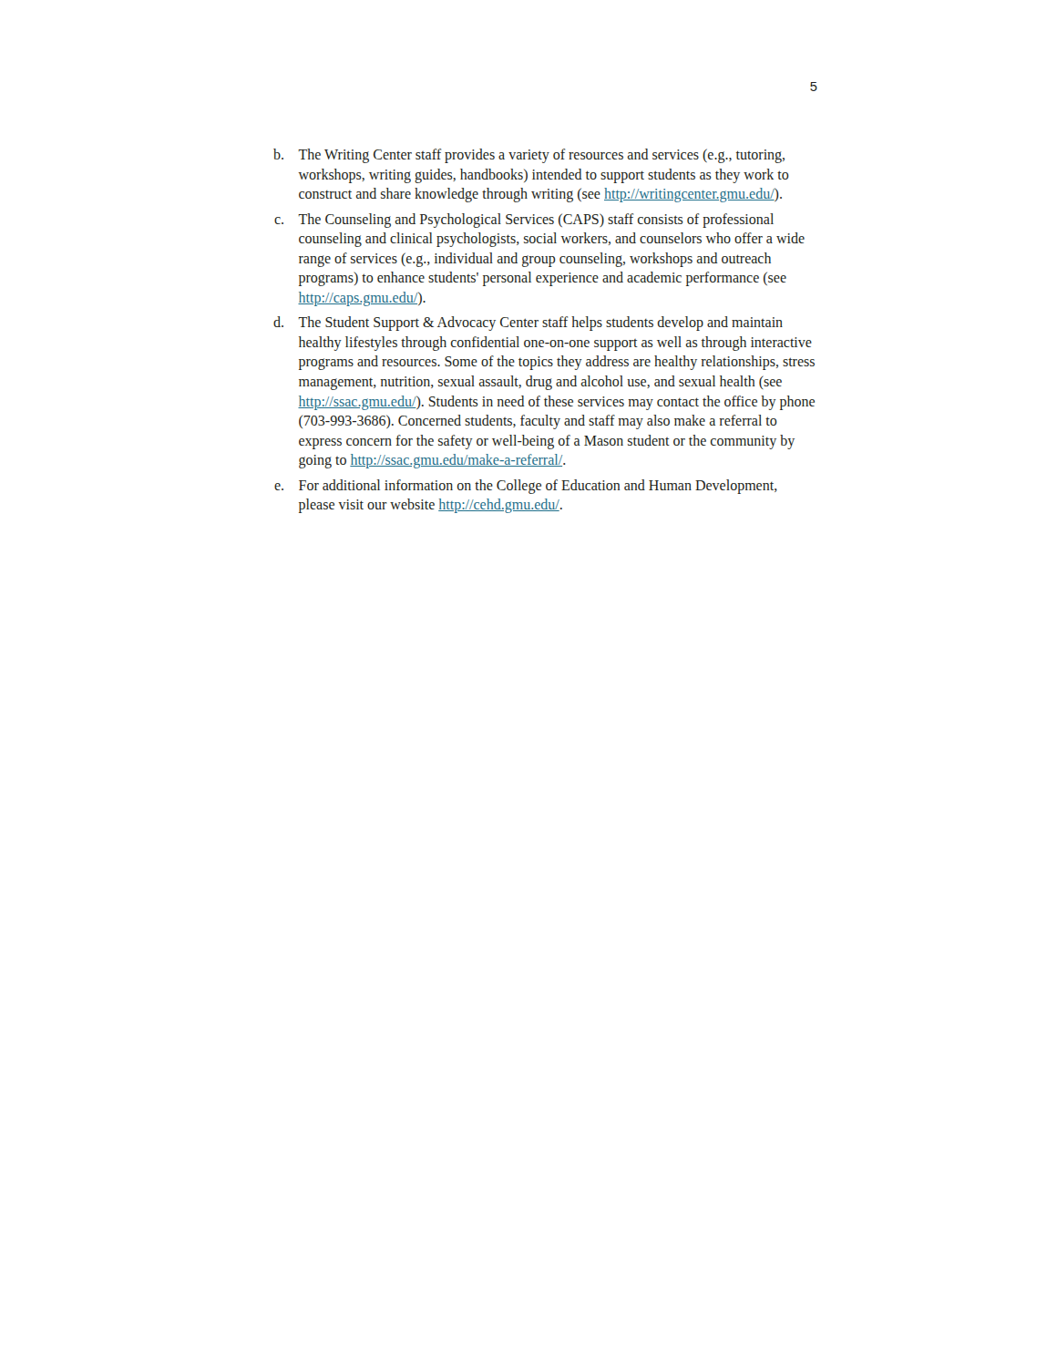5
The Writing Center staff provides a variety of resources and services (e.g., tutoring, workshops, writing guides, handbooks) intended to support students as they work to construct and share knowledge through writing (see http://writingcenter.gmu.edu/).
The Counseling and Psychological Services (CAPS) staff consists of professional counseling and clinical psychologists, social workers, and counselors who offer a wide range of services (e.g., individual and group counseling, workshops and outreach programs) to enhance students' personal experience and academic performance (see http://caps.gmu.edu/).
The Student Support & Advocacy Center staff helps students develop and maintain healthy lifestyles through confidential one-on-one support as well as through interactive programs and resources. Some of the topics they address are healthy relationships, stress management, nutrition, sexual assault, drug and alcohol use, and sexual health (see http://ssac.gmu.edu/). Students in need of these services may contact the office by phone (703-993-3686). Concerned students, faculty and staff may also make a referral to express concern for the safety or well-being of a Mason student or the community by going to http://ssac.gmu.edu/make-a-referral/.
For additional information on the College of Education and Human Development, please visit our website http://cehd.gmu.edu/.